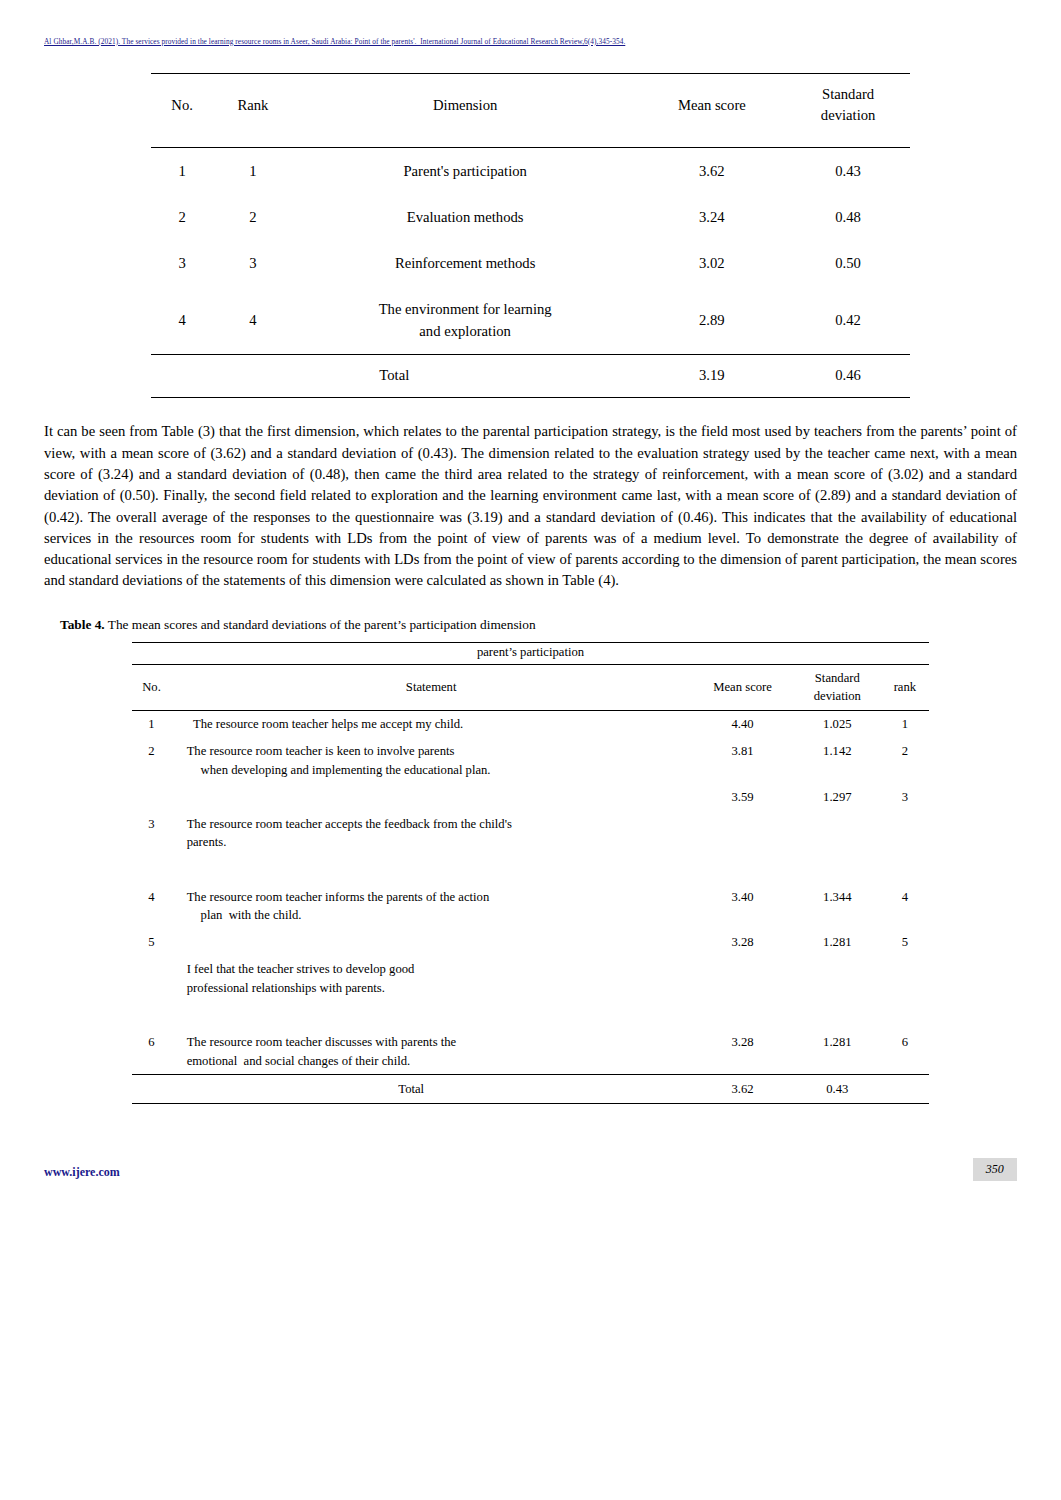Al Ghbar,M.A.B. (2021). The services provided in the learning resource rooms in Aseer, Saudi Arabia: Point of the parents'. International Journal of Educational Research Review,6(4),345-354.
| No. | Rank | Dimension | Mean score | Standard deviation |
| --- | --- | --- | --- | --- |
| 1 | 1 | Parent's participation | 3.62 | 0.43 |
| 2 | 2 | Evaluation methods | 3.24 | 0.48 |
| 3 | 3 | Reinforcement methods | 3.02 | 0.50 |
| 4 | 4 | The environment for learning and exploration | 2.89 | 0.42 |
| Total | 3.19 | 0.46 |
It can be seen from Table (3) that the first dimension, which relates to the parental participation strategy, is the field most used by teachers from the parents’ point of view, with a mean score of (3.62) and a standard deviation of (0.43). The dimension related to the evaluation strategy used by the teacher came next, with a mean score of (3.24) and a standard deviation of (0.48), then came the third area related to the strategy of reinforcement, with a mean score of (3.02) and a standard deviation of (0.50). Finally, the second field related to exploration and the learning environment came last, with a mean score of (2.89) and a standard deviation of (0.42). The overall average of the responses to the questionnaire was (3.19) and a standard deviation of (0.46). This indicates that the availability of educational services in the resources room for students with LDs from the point of view of parents was of a medium level. To demonstrate the degree of availability of educational services in the resource room for students with LDs from the point of view of parents according to the dimension of parent participation, the mean scores and standard deviations of the statements of this dimension were calculated as shown in Table (4).
Table 4. The mean scores and standard deviations of the parent’s participation dimension
parent’s participation
| No. | Statement | Mean score | Standard deviation | rank |
| --- | --- | --- | --- | --- |
| 1 | The resource room teacher helps me accept my child. | 4.40 | 1.025 | 1 |
| 2 | The resource room teacher is keen to involve parents when developing and implementing the educational plan. | 3.81 | 1.142 | 2 |
| | | 3.59 | 1.297 | 3 |
| 3 | The resource room teacher accepts the feedback from the child's parents. | | | |
| 4 | The resource room teacher informs the parents of the action plan with the child. | 3.40 | 1.344 | 4 |
| 5 | | 3.28 | 1.281 | 5 |
| | I feel that the teacher strives to develop good professional relationships with parents. | | | |
| 6 | The resource room teacher discusses with parents the emotional and social changes of their child. | 3.28 | 1.281 | 6 |
| Total | 3.62 | 0.43 | |
www.ijere.com 350